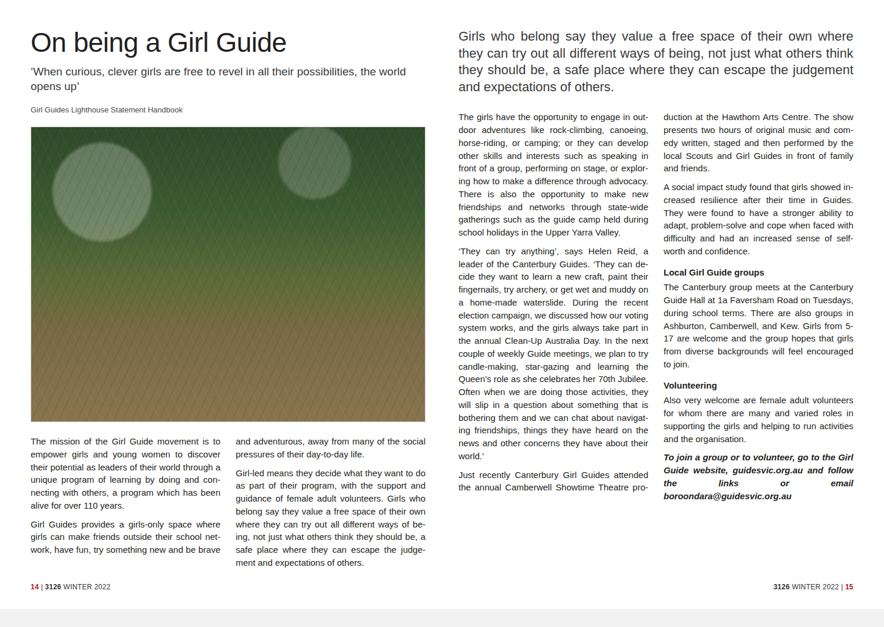On being a Girl Guide
‘When curious, clever girls are free to revel in all their possibilities, the world opens up’
Girl Guides Lighthouse Statement Handbook
Girls practising archery outdoors with leaders.
The mission of the Girl Guide movement is to empower girls and young women to discover their potential as leaders of their world through a unique program of learning by doing and connecting with others, a program which has been alive for over 110 years.
Girl Guides provides a girls-only space where girls can make friends outside their school network, have fun, try something new and be brave and adventurous, away from many of the social pressures of their day-to-day life.
Girl-led means they decide what they want to do as part of their program, with the support and guidance of female adult volunteers. Girls who belong say they value a free space of their own where they can try out all different ways of being, not just what others think they should be, a safe place where they can escape the judgement and expectations of others.
14 | 3126 WINTER 2022
Girls who belong say they value a free space of their own where they can try out all different ways of being, not just what others think they should be, a safe place where they can escape the judgement and expectations of others.
The girls have the opportunity to engage in outdoor adventures like rock-climbing, canoeing, horse-riding, or camping; or they can develop other skills and interests such as speaking in front of a group, performing on stage, or exploring how to make a difference through advocacy. There is also the opportunity to make new friendships and networks through state-wide gatherings such as the guide camp held during school holidays in the Upper Yarra Valley.
‘They can try anything’, says Helen Reid, a leader of the Canterbury Guides. ‘They can decide they want to learn a new craft, paint their fingernails, try archery, or get wet and muddy on a home-made waterslide. During the recent election campaign, we discussed how our voting system works, and the girls always take part in the annual Clean-Up Australia Day. In the next couple of weekly Guide meetings, we plan to try candle-making, star-gazing and learning the Queen’s role as she celebrates her 70th Jubilee. Often when we are doing those activities, they will slip in a question about something that is bothering them and we can chat about navigating friendships, things they have heard on the news and other concerns they have about their world.’
Just recently Canterbury Girl Guides attended the annual Camberwell Showtime Theatre production at the Hawthorn Arts Centre. The show presents two hours of original music and comedy written, staged and then performed by the local Scouts and Girl Guides in front of family and friends.
A social impact study found that girls showed increased resilience after their time in Guides. They were found to have a stronger ability to adapt, problem-solve and cope when faced with difficulty and had an increased sense of self-worth and confidence.
Local Girl Guide groups
The Canterbury group meets at the Canterbury Guide Hall at 1a Faversham Road on Tuesdays, during school terms. There are also groups in Ashburton, Camberwell, and Kew. Girls from 5-17 are welcome and the group hopes that girls from diverse backgrounds will feel encouraged to join.
Volunteering
Also very welcome are female adult volunteers for whom there are many and varied roles in supporting the girls and helping to run activities and the organisation.
To join a group or to volunteer, go to the Girl Guide website, guidesvic.org.au and follow the links or email boroondara@guidesvic.org.au
3126 WINTER 2022 | 15